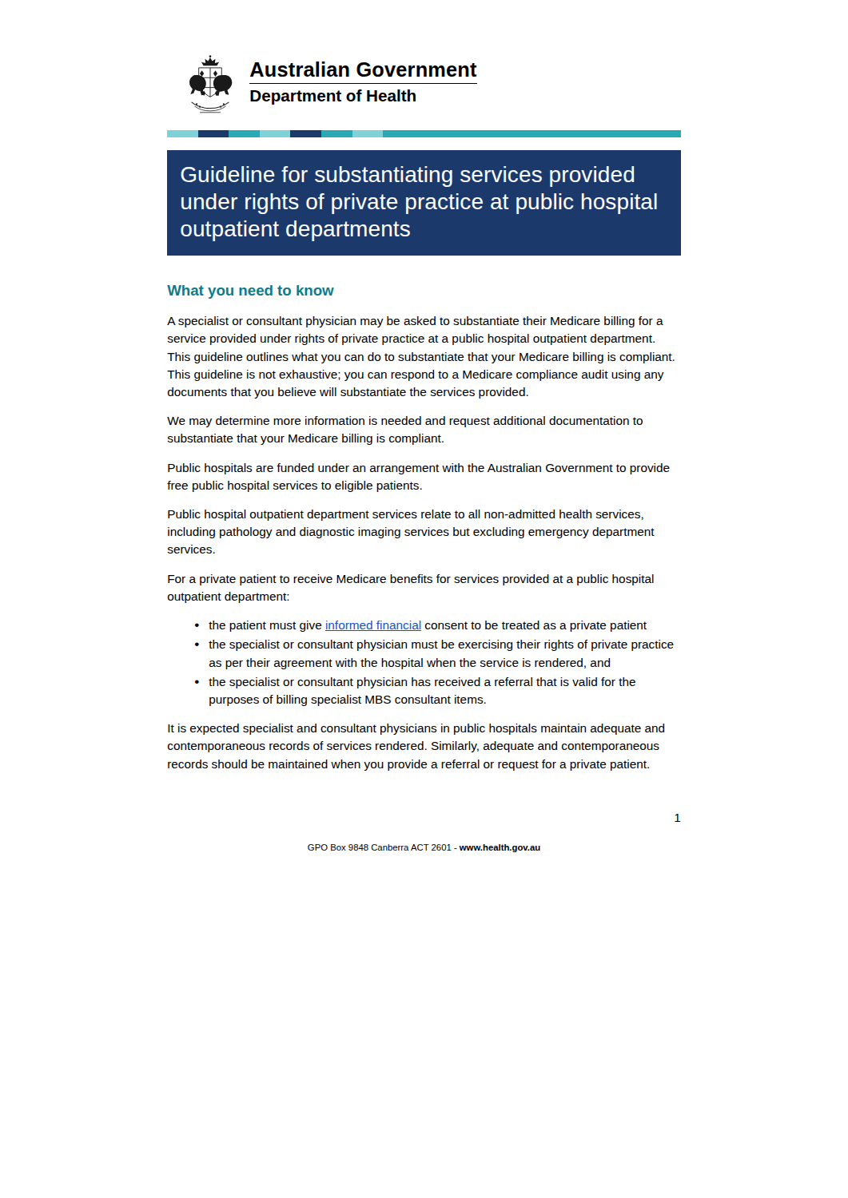Australian Government
Department of Health
Guideline for substantiating services provided under rights of private practice at public hospital outpatient departments
What you need to know
A specialist or consultant physician may be asked to substantiate their Medicare billing for a service provided under rights of private practice at a public hospital outpatient department. This guideline outlines what you can do to substantiate that your Medicare billing is compliant.
This guideline is not exhaustive; you can respond to a Medicare compliance audit using any documents that you believe will substantiate the services provided.
We may determine more information is needed and request additional documentation to substantiate that your Medicare billing is compliant.
Public hospitals are funded under an arrangement with the Australian Government to provide free public hospital services to eligible patients.
Public hospital outpatient department services relate to all non-admitted health services, including pathology and diagnostic imaging services but excluding emergency department services.
For a private patient to receive Medicare benefits for services provided at a public hospital outpatient department:
the patient must give informed financial consent to be treated as a private patient
the specialist or consultant physician must be exercising their rights of private practice as per their agreement with the hospital when the service is rendered, and
the specialist or consultant physician has received a referral that is valid for the purposes of billing specialist MBS consultant items.
It is expected specialist and consultant physicians in public hospitals maintain adequate and contemporaneous records of services rendered. Similarly, adequate and contemporaneous records should be maintained when you provide a referral or request for a private patient.
1
GPO Box 9848 Canberra ACT 2601 - www.health.gov.au